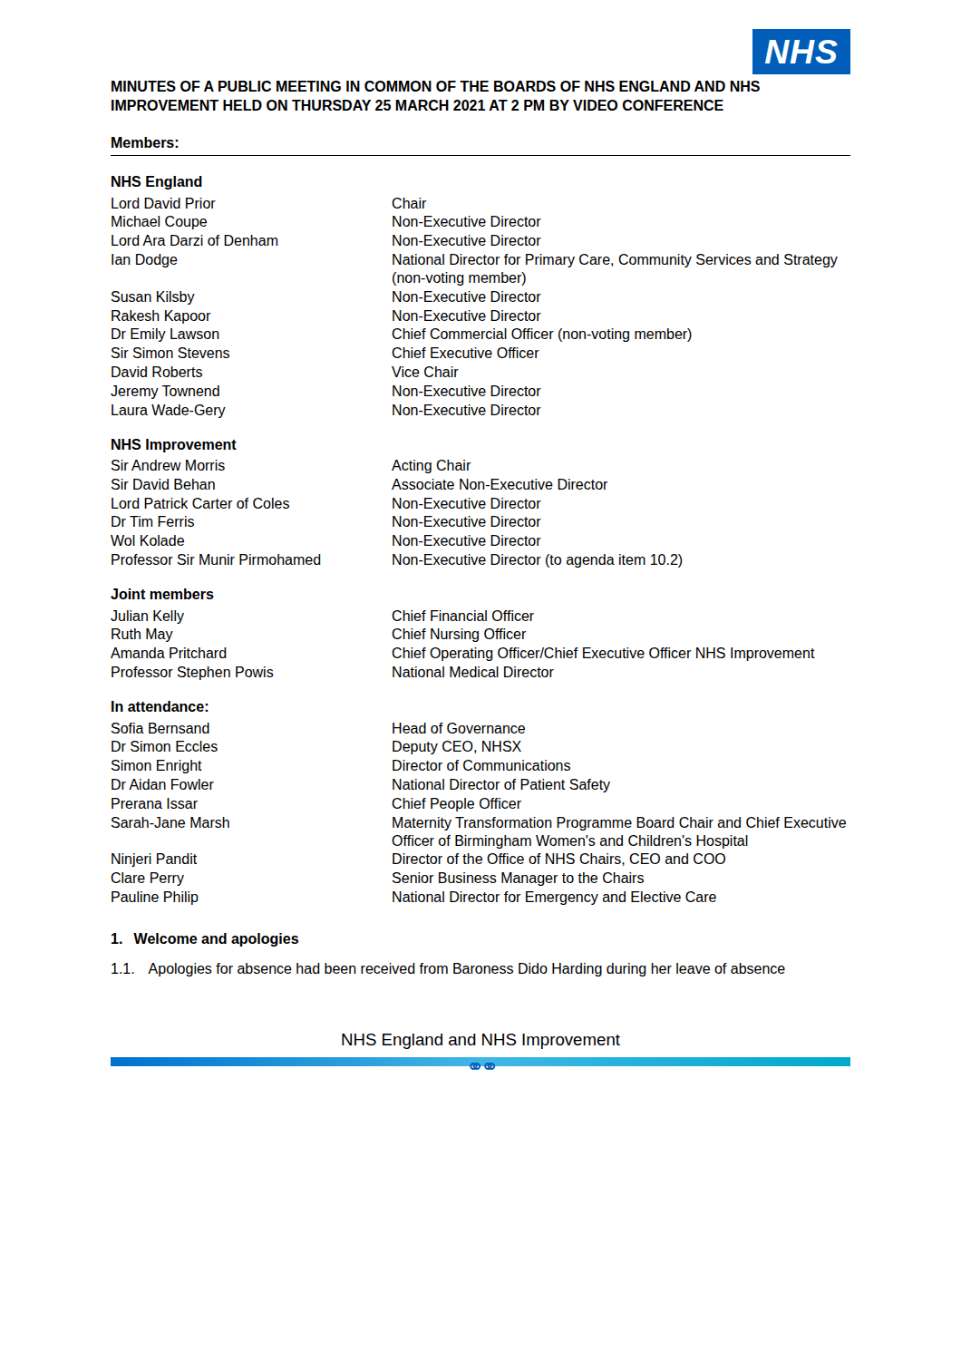NHS
Minutes of a public meeting in common of the Boards of NHS England and NHS Improvement held on Thursday 25 March 2021 at 2 pm by video conference
Members:
NHS England
| Lord David Prior | Chair |
| Michael Coupe | Non-Executive Director |
| Lord Ara Darzi of Denham | Non-Executive Director |
| Ian Dodge | National Director for Primary Care, Community Services and Strategy (non-voting member) |
| Susan Kilsby | Non-Executive Director |
| Rakesh Kapoor | Non-Executive Director |
| Dr Emily Lawson | Chief Commercial Officer (non-voting member) |
| Sir Simon Stevens | Chief Executive Officer |
| David Roberts | Vice Chair |
| Jeremy Townend | Non-Executive Director |
| Laura Wade-Gery | Non-Executive Director |
NHS Improvement
| Sir Andrew Morris | Acting Chair |
| Sir David Behan | Associate Non-Executive Director |
| Lord Patrick Carter of Coles | Non-Executive Director |
| Dr Tim Ferris | Non-Executive Director |
| Wol Kolade | Non-Executive Director |
| Professor Sir Munir Pirmohamed | Non-Executive Director (to agenda item 10.2) |
Joint members
| Julian Kelly | Chief Financial Officer |
| Ruth May | Chief Nursing Officer |
| Amanda Pritchard | Chief Operating Officer/Chief Executive Officer NHS Improvement |
| Professor Stephen Powis | National Medical Director |
In attendance:
| Sofia Bernsand | Head of Governance |
| Dr Simon Eccles | Deputy CEO, NHSX |
| Simon Enright | Director of Communications |
| Dr Aidan Fowler | National Director of Patient Safety |
| Prerana Issar | Chief People Officer |
| Sarah-Jane Marsh | Maternity Transformation Programme Board Chair and Chief Executive Officer of Birmingham Women's and Children's Hospital |
| Ninjeri Pandit | Director of the Office of NHS Chairs, CEO and COO |
| Clare Perry | Senior Business Manager to the Chairs |
| Pauline Philip | National Director for Emergency and Elective Care |
1. Welcome and apologies
1.1. Apologies for absence had been received from Baroness Dido Harding during her leave of absence
NHS England and NHS Improvement
⚭⚭